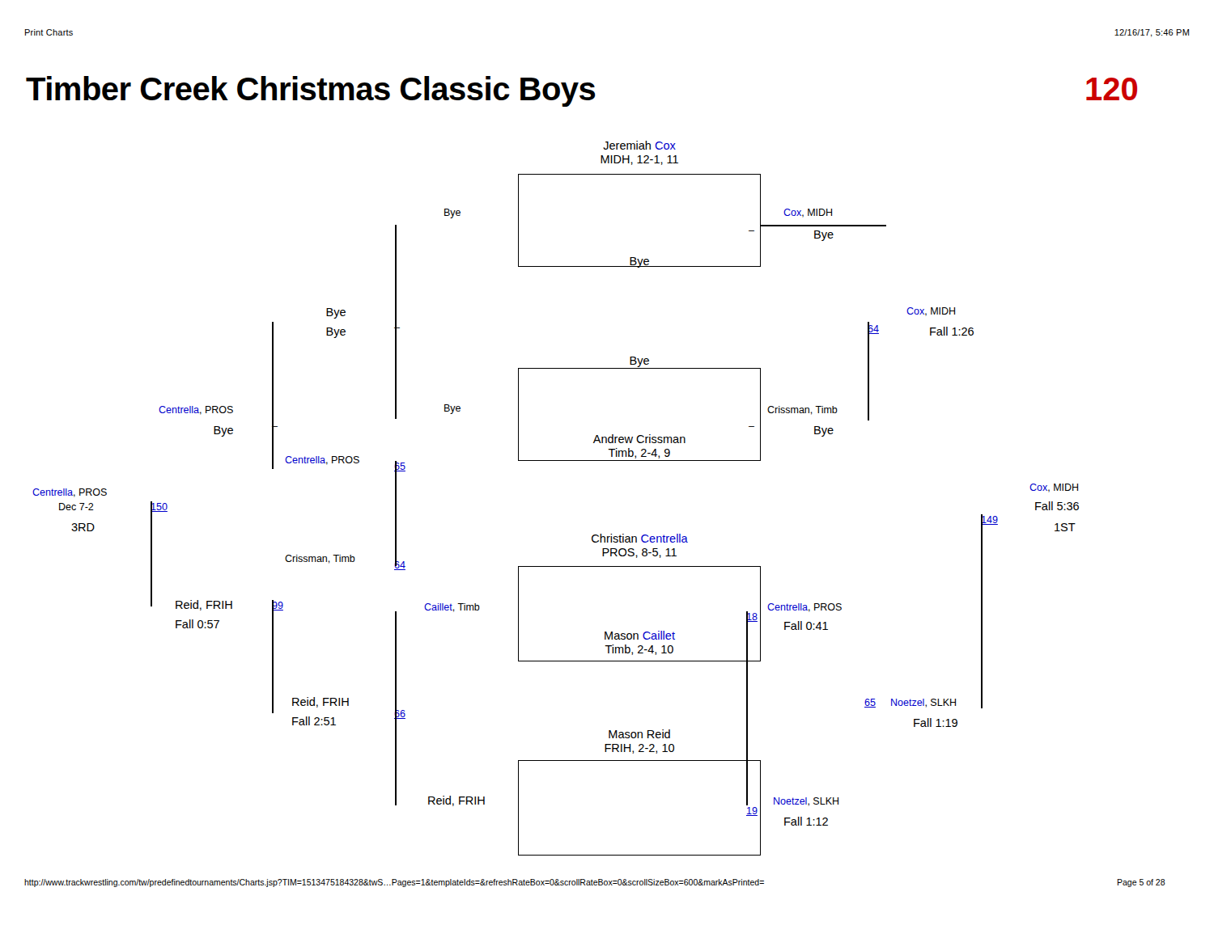Print Charts
12/16/17, 5:46 PM
Timber Creek Christmas Classic Boys
120
Jeremiah Cox
MIDH, 12-1, 11
Bye
Bye
Cox, MIDH
Bye
–
Bye
Bye
–
Bye
Bye
Andrew Crissman
Timb, 2-4, 9
Cox, MIDH
Fall 1:26
64
Crissman, Timb
Bye
–
Centrella, PROS
Bye
–
Centrella, PROS
65
Centrella, PROS
Dec 7-2
3RD
150
Crissman, Timb
64
Reid, FRIH
Fall 0:57
99
Reid, FRIH
Fall 2:51
66
Christian Centrella
PROS, 8-5, 11
Caillet, Timb
Mason Caillet
Timb, 2-4, 10
Centrella, PROS
Fall 0:41
18
Mason Reid
FRIH, 2-2, 10
Reid, FRIH
Noetzel, SLKH
Fall 1:12
19
Noetzel, SLKH
Fall 1:19
65
Cox, MIDH
Fall 5:36
1ST
149
http://www.trackwrestling.com/tw/predefinedtournaments/Charts.jsp?TIM=1513475184328&twS…Pages=1&templateIds=&refreshRateBox=0&scrollRateBox=0&scrollSizeBox=600&markAsPrinted= Page 5 of 28